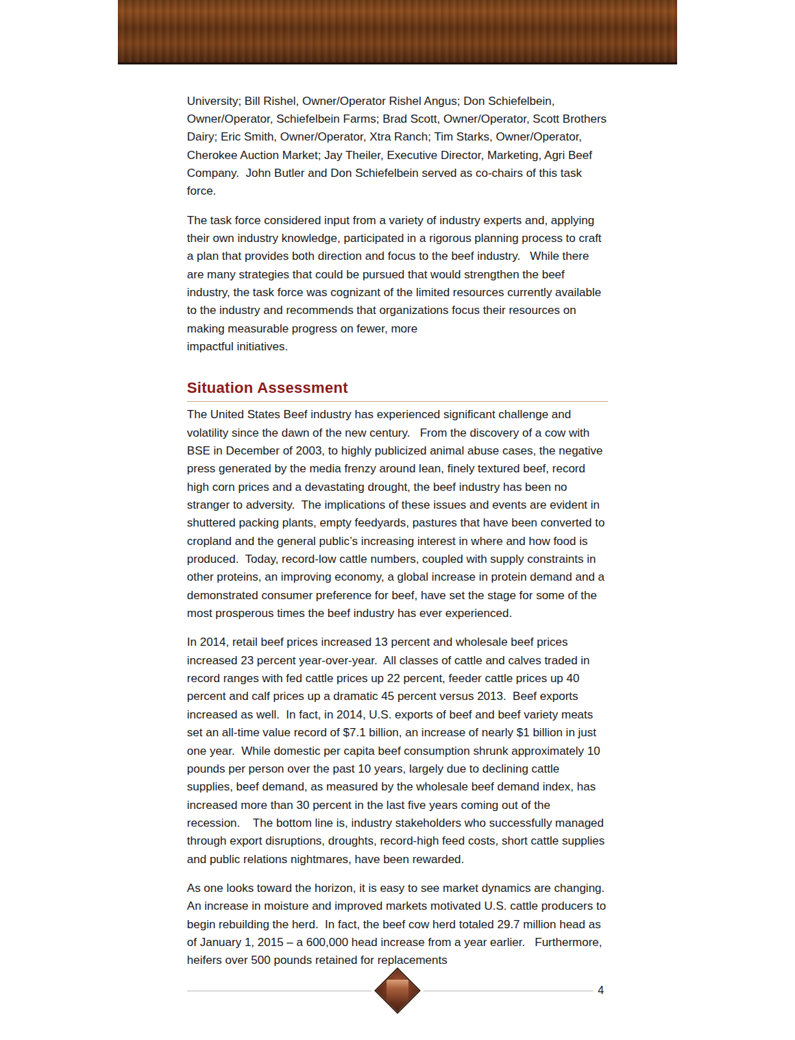University; Bill Rishel, Owner/Operator Rishel Angus; Don Schiefelbein, Owner/Operator, Schiefelbein Farms; Brad Scott, Owner/Operator, Scott Brothers Dairy; Eric Smith, Owner/Operator, Xtra Ranch; Tim Starks, Owner/Operator, Cherokee Auction Market; Jay Theiler, Executive Director, Marketing, Agri Beef Company. John Butler and Don Schiefelbein served as co-chairs of this task force.
The task force considered input from a variety of industry experts and, applying their own industry knowledge, participated in a rigorous planning process to craft a plan that provides both direction and focus to the beef industry. While there are many strategies that could be pursued that would strengthen the beef industry, the task force was cognizant of the limited resources currently available to the industry and recommends that organizations focus their resources on making measurable progress on fewer, more
impactful initiatives.
Situation Assessment
The United States Beef industry has experienced significant challenge and volatility since the dawn of the new century. From the discovery of a cow with BSE in December of 2003, to highly publicized animal abuse cases, the negative press generated by the media frenzy around lean, finely textured beef, record high corn prices and a devastating drought, the beef industry has been no stranger to adversity. The implications of these issues and events are evident in shuttered packing plants, empty feedyards, pastures that have been converted to cropland and the general public’s increasing interest in where and how food is produced. Today, record-low cattle numbers, coupled with supply constraints in other proteins, an improving economy, a global increase in protein demand and a demonstrated consumer preference for beef, have set the stage for some of the most prosperous times the beef industry has ever experienced.
In 2014, retail beef prices increased 13 percent and wholesale beef prices increased 23 percent year-over-year. All classes of cattle and calves traded in record ranges with fed cattle prices up 22 percent, feeder cattle prices up 40 percent and calf prices up a dramatic 45 percent versus 2013. Beef exports increased as well. In fact, in 2014, U.S. exports of beef and beef variety meats set an all-time value record of $7.1 billion, an increase of nearly $1 billion in just one year. While domestic per capita beef consumption shrunk approximately 10 pounds per person over the past 10 years, largely due to declining cattle supplies, beef demand, as measured by the wholesale beef demand index, has increased more than 30 percent in the last five years coming out of the recession. The bottom line is, industry stakeholders who successfully managed through export disruptions, droughts, record-high feed costs, short cattle supplies and public relations nightmares, have been rewarded.
As one looks toward the horizon, it is easy to see market dynamics are changing. An increase in moisture and improved markets motivated U.S. cattle producers to begin rebuilding the herd. In fact, the beef cow herd totaled 29.7 million head as of January 1, 2015 – a 600,000 head increase from a year earlier. Furthermore, heifers over 500 pounds retained for replacements
4